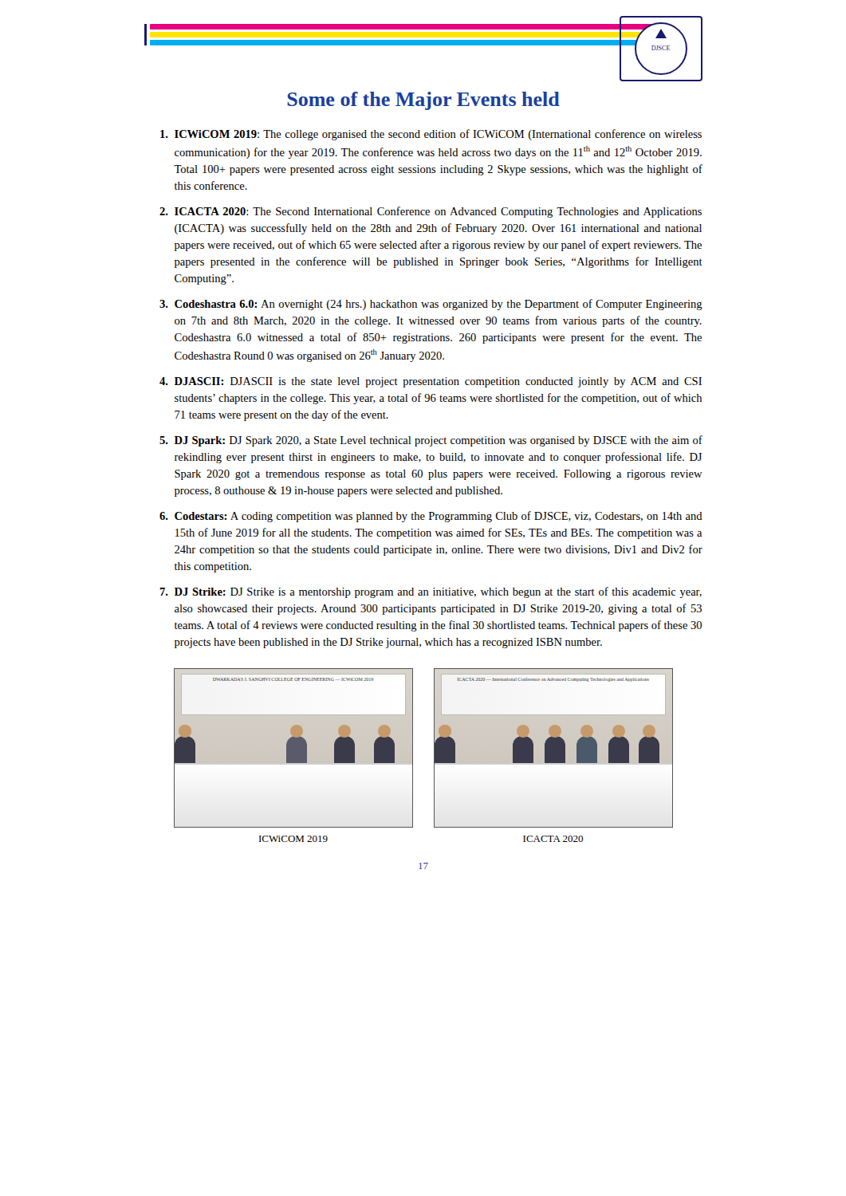DJSCE
Some of the Major Events held
ICWiCOM 2019: The college organised the second edition of ICWiCOM (International conference on wireless communication) for the year 2019. The conference was held across two days on the 11th and 12th October 2019. Total 100+ papers were presented across eight sessions including 2 Skype sessions, which was the highlight of this conference.
ICACTA 2020: The Second International Conference on Advanced Computing Technologies and Applications (ICACTA) was successfully held on the 28th and 29th of February 2020. Over 161 international and national papers were received, out of which 65 were selected after a rigorous review by our panel of expert reviewers. The papers presented in the conference will be published in Springer book Series, “Algorithms for Intelligent Computing”.
Codeshastra 6.0: An overnight (24 hrs.) hackathon was organized by the Department of Computer Engineering on 7th and 8th March, 2020 in the college. It witnessed over 90 teams from various parts of the country. Codeshastra 6.0 witnessed a total of 850+ registrations. 260 participants were present for the event. The Codeshastra Round 0 was organised on 26th January 2020.
DJASCII: DJASCII is the state level project presentation competition conducted jointly by ACM and CSI students’ chapters in the college. This year, a total of 96 teams were shortlisted for the competition, out of which 71 teams were present on the day of the event.
DJ Spark: DJ Spark 2020, a State Level technical project competition was organised by DJSCE with the aim of rekindling ever present thirst in engineers to make, to build, to innovate and to conquer professional life. DJ Spark 2020 got a tremendous response as total 60 plus papers were received. Following a rigorous review process, 8 outhouse & 19 in-house papers were selected and published.
Codestars: A coding competition was planned by the Programming Club of DJSCE, viz, Codestars, on 14th and 15th of June 2019 for all the students. The competition was aimed for SEs, TEs and BEs. The competition was a 24hr competition so that the students could participate in, online. There were two divisions, Div1 and Div2 for this competition.
DJ Strike: DJ Strike is a mentorship program and an initiative, which begun at the start of this academic year, also showcased their projects. Around 300 participants participated in DJ Strike 2019-20, giving a total of 53 teams. A total of 4 reviews were conducted resulting in the final 30 shortlisted teams. Technical papers of these 30 projects have been published in the DJ Strike journal, which has a recognized ISBN number.
DWARKADAS J. SANGHVI COLLEGE OF ENGINEERING — ICWiCOM 2019
ICWiCOM 2019
ICACTA 2020 — International Conference on Advanced Computing Technologies and Applications
ICACTA 2020
17